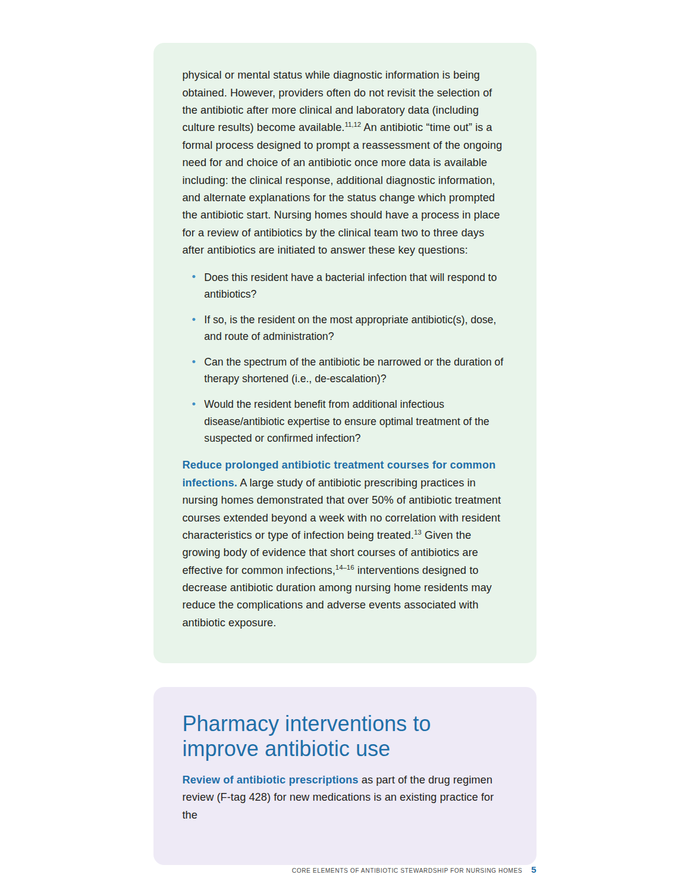physical or mental status while diagnostic information is being obtained. However, providers often do not revisit the selection of the antibiotic after more clinical and laboratory data (including culture results) become available.11,12 An antibiotic “time out” is a formal process designed to prompt a reassessment of the ongoing need for and choice of an antibiotic once more data is available including: the clinical response, additional diagnostic information, and alternate explanations for the status change which prompted the antibiotic start. Nursing homes should have a process in place for a review of antibiotics by the clinical team two to three days after antibiotics are initiated to answer these key questions:
Does this resident have a bacterial infection that will respond to antibiotics?
If so, is the resident on the most appropriate antibiotic(s), dose, and route of administration?
Can the spectrum of the antibiotic be narrowed or the duration of therapy shortened (i.e., de-escalation)?
Would the resident benefit from additional infectious disease/antibiotic expertise to ensure optimal treatment of the suspected or confirmed infection?
Reduce prolonged antibiotic treatment courses for common infections. A large study of antibiotic prescribing practices in nursing homes demonstrated that over 50% of antibiotic treatment courses extended beyond a week with no correlation with resident characteristics or type of infection being treated.13 Given the growing body of evidence that short courses of antibiotics are effective for common infections,14–16 interventions designed to decrease antibiotic duration among nursing home residents may reduce the complications and adverse events associated with antibiotic exposure.
Pharmacy interventions to improve antibiotic use
Review of antibiotic prescriptions as part of the drug regimen review (F-tag 428) for new medications is an existing practice for the
Core Elements of Antibiotic Stewardship for Nursing Homes 5